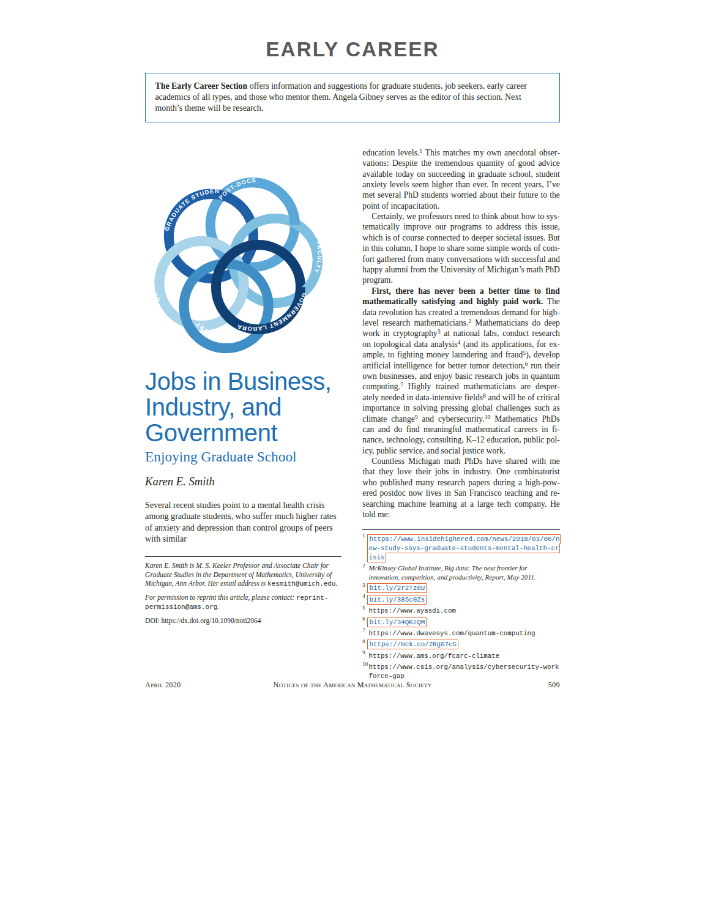EARLY CAREER
The Early Career Section offers information and suggestions for graduate students, job seekers, early career academics of all types, and those who mentor them. Angela Gibney serves as the editor of this section. Next month’s theme will be research.
POST-DOCS GRADUATE STUDENTS NEW FACULTY MENTORS GOVERNMENT LABORATORIES INDUSTRY
Jobs in Business, Industry, and Government
Enjoying Graduate School
Karen E. Smith
Several recent studies point to a mental health crisis among graduate students, who suffer much higher rates of anxiety and depression than control groups of peers with similar
Karen E. Smith is M. S. Keeler Professor and Associate Chair for Graduate Studies in the Department of Mathematics, University of Michigan, Ann Arbor. Her email address is kesmith@umich.edu.
For permission to reprint this article, please contact: reprint-permission@ams.org.
DOI: https://dx.doi.org/10.1090/noti2064
education levels.1 This matches my own anecdotal observations: Despite the tremendous quantity of good advice available today on succeeding in graduate school, student anxiety levels seem higher than ever. In recent years, I’ve met several PhD students worried about their future to the point of incapacitation.
Certainly, we professors need to think about how to systematically improve our programs to address this issue, which is of course connected to deeper societal issues. But in this column, I hope to share some simple words of comfort gathered from many conversations with successful and happy alumni from the University of Michigan’s math PhD program.
First, there has never been a better time to find mathematically satisfying and highly paid work. The data revolution has created a tremendous demand for high-level research mathematicians.2 Mathematicians do deep work in cryptography3 at national labs, conduct research on topological data analysis4 (and its applications, for example, to fighting money laundering and fraud5), develop artificial intelligence for better tumor detection,6 run their own businesses, and enjoy basic research jobs in quantum computing.7 Highly trained mathematicians are desperately needed in data-intensive fields8 and will be of critical importance in solving pressing global challenges such as climate change9 and cybersecurity.10 Mathematics PhDs can and do find meaningful mathematical careers in finance, technology, consulting, K–12 education, public policy, public service, and social justice work.
Countless Michigan math PhDs have shared with me that they love their jobs in industry. One combinatorist who published many research papers during a high-powered postdoc now lives in San Francisco teaching and researching machine learning at a large tech company. He told me:
https://www.insidehighered.com/news/2018/03/06/new-study-says-graduate-students-mental-health-crisis
McKinsey Global Institute, Big data: The next frontier for innovation, competition, and productivity, Report, May 2011.
bit.ly/2r2Tz6U
bit.ly/385c0Zs
https://www.ayasdi.com
bit.ly/34QKzQM
https://www.dwavesys.com/quantum-computing
https://mck.co/2Rg07cS
https://www.ams.org/fcarc-climate
https://www.csis.org/analysis/cybersecurity-workforce-gap
April 2020
Notices of the American Mathematical Society
509